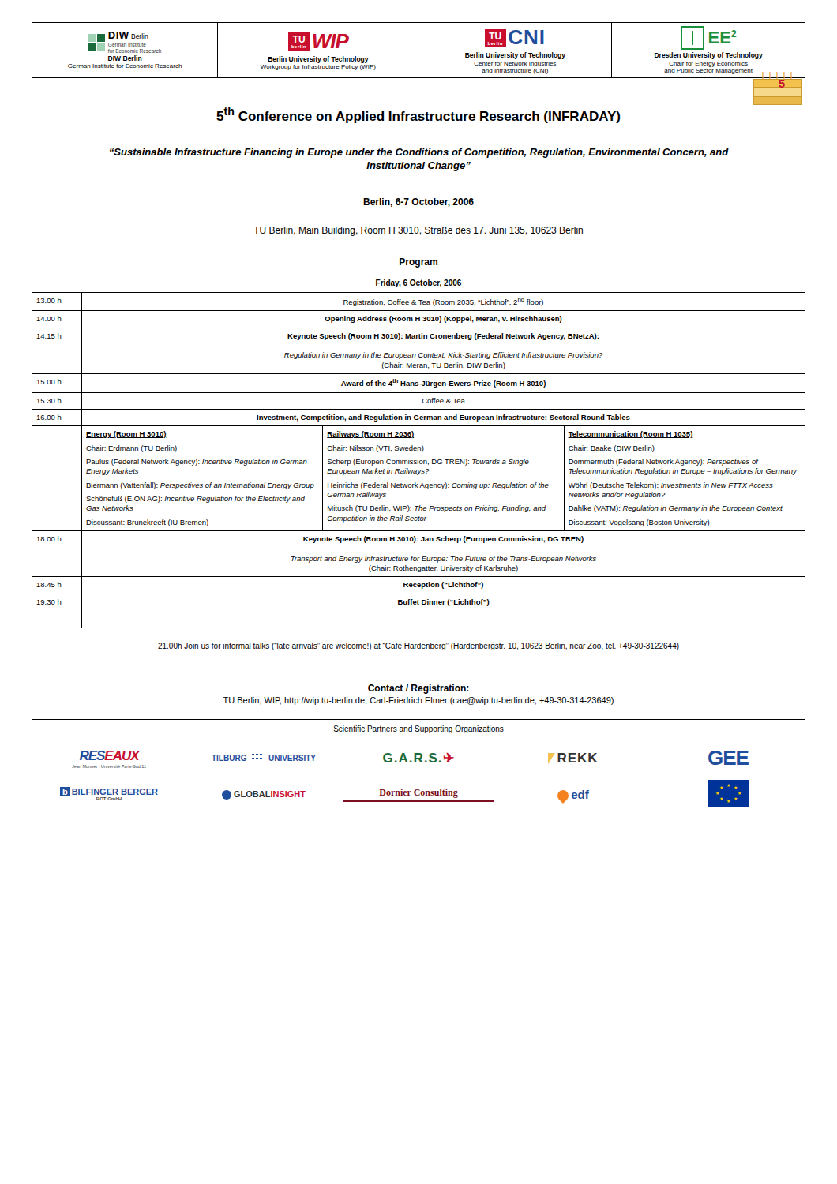| DIW Berlin German Institute for Economic Research DIW Berlin German Institute for Economic Research | TU berlin WIP Berlin University of Technology Workgroup for Infrastructure Policy (WIP) | TU berlin CNI Berlin University of Technology Center for Network Industries and Infrastructure (CNI) | EE 2 Dresden University of Technology Chair for Energy Economics and Public Sector Management |
| | | | |
5 5th Conference on Applied Infrastructure Research (INFRADAY)
“Sustainable Infrastructure Financing in Europe under the Conditions of Competition, Regulation, Environmental Concern, and Institutional Change”
Berlin, 6-7 October, 2006
TU Berlin, Main Building, Room H 3010, Straße des 17. Juni 135, 10623 Berlin
Program
Friday, 6 October, 2006
| 13.00 h | Registration, Coffee & Tea (Room 2035, “Lichthof”, 2 nd floor) |
| 14.00 h | Opening Address (Room H 3010) (Köppel, Meran, v. Hirschhausen) |
| 14.15 h | Keynote Speech (Room H 3010): Martin Cronenberg (Federal Network Agency, BNetzA): Regulation in Germany in the European Context: Kick-Starting Efficient Infrastructure Provision? (Chair: Meran, TU Berlin, DIW Berlin) |
| 15.00 h | Award of the 4 th Hans-Jürgen-Ewers-Prize (Room H 3010) |
| 15.30 h | Coffee & Tea |
| 16.00 h | Investment, Competition, and Regulation in German and European Infrastructure: Sectoral Round Tables |
| | Energy (Room H 3010) Chair: Erdmann (TU Berlin) Paulus (Federal Network Agency): Incentive Regulation in German Energy Markets Biermann (Vattenfall): Perspectives of an International Energy Group Schönefuß (E.ON AG): Incentive Regulation for the Electricity and Gas Networks Discussant: Brunekreeft (IU Bremen) | Railways (Room H 2036) Chair: Nilsson (VTI, Sweden) Scherp (Europen Commission, DG TREN): Towards a Single European Market in Railways? Heinrichs (Federal Network Agency): Coming up: Regulation of the German Railways Mitusch (TU Berlin, WIP): The Prospects on Pricing, Funding, and Competition in the Rail Sector | Telecommunication (Room H 1035) Chair: Baake (DIW Berlin) Dommermuth (Federal Network Agency): Perspectives of Telecommunication Regulation in Europe – Implications for Germany Wöhrl (Deutsche Telekom): Investments in New FTTX Access Networks and/or Regulation? Dahlke (VATM): Regulation in Germany in the European Context Discussant: Vogelsang (Boston University) |
| 18.00 h | Keynote Speech (Room H 3010): Jan Scherp (Europen Commission, DG TREN) Transport and Energy Infrastructure for Europe: The Future of the Trans-European Networks (Chair: Rothengatter, University of Karlsruhe) |
| 18.45 h | Reception (“Lichthof”) |
| 19.30 h | Buffet Dinner (“Lichthof”) |
21.00h Join us for informal talks (“late arrivals” are welcome!) at “Café Hardenberg” (Hardenbergstr. 10, 10623 Berlin, near Zoo, tel. +49-30-3122644)
Contact / Registration:
TU Berlin, WIP, http://wip.tu-berlin.de, Carl-Friedrich Elmer (cae@wip.tu-berlin.de, +49-30-314-23649)
Scientific Partners and Supporting Organizations
| RES EAUX Jean Monnet · Université Paris-Sud 11 | TILBURG UNIVERSITY | G.A.R.S. ✈ | REKK | GEE |
| b BILFINGER BERGER BOT GmbH | GLOBAL INSIGHT | Dornier Consulting | edf | ★ ★ ★ ★ ★ ★ ★ ★ |